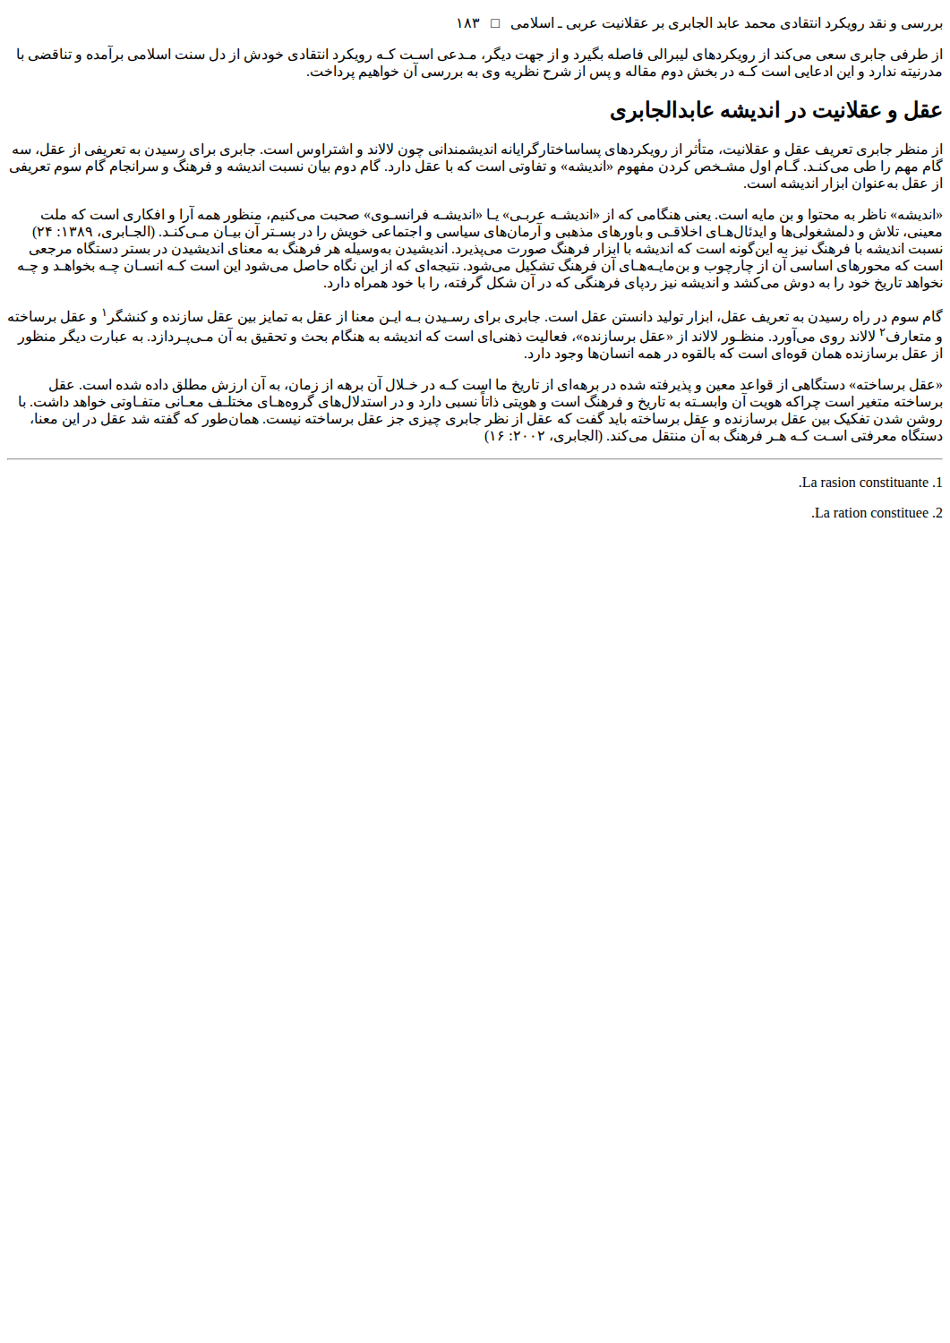بررسی و نقد رویکرد انتقادی محمد عابد الجابری بر عقلانیت عربی ـ اسلامی □ ۱۸۳
از طرفی جابری سعی می‌کند از رویکردهای لیبرالی فاصله بگیرد و از جهت دیگر، مـدعی اسـت کـه رویکرد انتقادی خودش از دل سنت اسلامی برآمده و تناقضی با مدرنیته ندارد و این ادعایی است کـه در بخش دوم مقاله و پس از شرح نظریه وی به بررسی آن خواهیم پرداخت.
عقل و عقلانیت در اندیشه عابدالجابری
از منظر جابری تعریف عقل و عقلانیت، متأثر از رویکردهای پساساختارگرایانه اندیشمندانی چون لالاند و اشتراوس است. جابری برای رسیدن به تعریفی از عقل، سه گام مهم را طی می‌کنـد. گـام اول مشـخص کردن مفهوم «اندیشه» و تفاوتی است که با عقل دارد. گام دوم بیان نسبت اندیشه و فرهنگ و سرانجام گام سوم تعریفی از عقل به‌عنوان ابزار اندیشه است.
«اندیشه» ناظر به محتوا و بن مایه است. یعنی هنگامی که از «اندیشـه عربـی» یـا «اندیشـه فرانسـوی» صحبت می‌کنیم، منظور همه آرا و افکاری است که ملت معینی، تلاش و دلمشغولی‌ها و ایدئال‌هـای اخلاقـی و باورهای مذهبی و آرمان‌های سیاسی و اجتماعی خویش را در بسـتر آن بیـان مـی‌کنـد. (الجـابری، ۱۳۸۹: ۲۴) نسبت اندیشه با فرهنگ نیز به این‌گونه است که اندیشه با ابزار فرهنگ صورت می‌پذیرد. اندیشیدن به‌وسیله هر فرهنگ به معنای اندیشیدن در بستر دستگاه مرجعی است که محورهای اساسی آن از چارچوب و بن‌مایـه‌هـای آن فرهنگ تشکیل می‌شود. نتیجه‌ای که از این نگاه حاصل می‌شود این است کـه انسـان چـه بخواهـد و چـه نخواهد تاریخ خود را به دوش می‌کشد و اندیشه نیز ردپای فرهنگی که در آن شکل گرفته، را با خود همراه دارد.
گام سوم در راه رسیدن به تعریف عقل، ابزار تولید دانستن عقل است. جابری برای رسـیدن بـه ایـن معنا از عقل به تمایز بین عقل سازنده و کنشگر۱ و عقل برساخته و متعارف۲ لالاند روی می‌آورد. منظـور لالاند از «عقل برسازنده»، فعالیت ذهنی‌ای است که اندیشه به هنگام بحث و تحقیق به آن مـی‌پـردازد. به عبارت دیگر منظور از عقل برسازنده همان قوه‌ای است که بالقوه در همه انسان‌ها وجود دارد.
«عقل برساخته» دستگاهی از قواعد معین و پذیرفته شده در برهه‌ای از تاریخ ما است کـه در خـلال آن برهه از زمان، به آن ارزش مطلق داده شده است. عقل برساخته متغیر است چراکه هویت آن وابسـته به تاریخ و فرهنگ است و هویتی ذاتاً نسبی دارد و در استدلال‌های گروه‌هـای مختلـف معـانی متفـاوتی خواهد داشت. با روشن شدن تفکیک بین عقل برسازنده و عقل برساخته باید گفت که عقل از نظر جابری چیزی جز عقل برساخته نیست. همان‌طور که گفته شد عقل در این معنا، دستگاه معرفتی اسـت کـه هـر فرهنگ به آن منتقل می‌کند. (الجابری، ۲۰۰۲: ۱۶)
1. La rasion constituante.
2. La ration constituee.